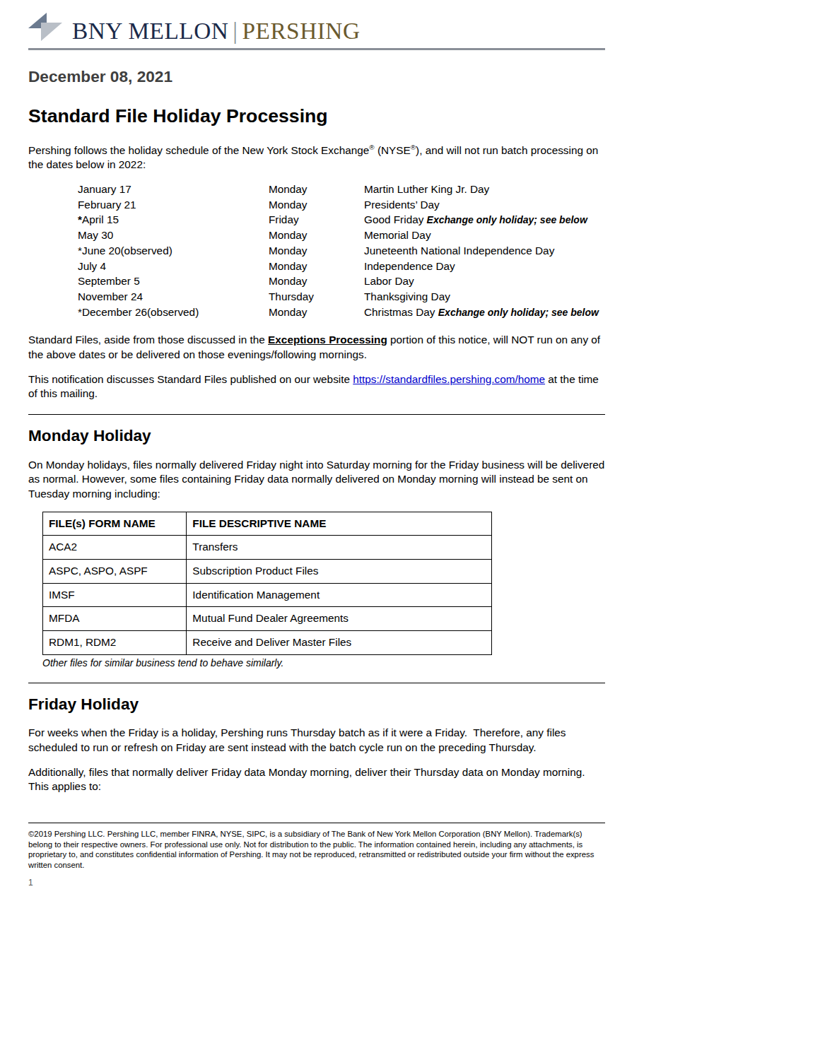BNY MELLON|PERSHING
December 08, 2021
Standard File Holiday Processing
Pershing follows the holiday schedule of the New York Stock Exchange® (NYSE®), and will not run batch processing on the dates below in 2022:
| January 17 | Monday | Martin Luther King Jr. Day |
| February 21 | Monday | Presidents’ Day |
| * April 15 | Friday | Good Friday Exchange only holiday; see below |
| May 30 | Monday | Memorial Day |
| *June 20(observed) | Monday | Juneteenth National Independence Day |
| July 4 | Monday | Independence Day |
| September 5 | Monday | Labor Day |
| November 24 | Thursday | Thanksgiving Day |
| *December 26(observed) | Monday | Christmas Day Exchange only holiday; see below |
Standard Files, aside from those discussed in the Exceptions Processing portion of this notice, will NOT run on any of the above dates or be delivered on those evenings/following mornings.
This notification discusses Standard Files published on our website https://standardfiles.pershing.com/home at the time of this mailing.
Monday Holiday
On Monday holidays, files normally delivered Friday night into Saturday morning for the Friday business will be delivered as normal. However, some files containing Friday data normally delivered on Monday morning will instead be sent on Tuesday morning including:
| FILE(s) FORM NAME | FILE DESCRIPTIVE NAME |
| --- | --- |
| ACA2 | Transfers |
| ASPC, ASPO, ASPF | Subscription Product Files |
| IMSF | Identification Management |
| MFDA | Mutual Fund Dealer Agreements |
| RDM1, RDM2 | Receive and Deliver Master Files |
Other files for similar business tend to behave similarly.
Friday Holiday
For weeks when the Friday is a holiday, Pershing runs Thursday batch as if it were a Friday. Therefore, any files scheduled to run or refresh on Friday are sent instead with the batch cycle run on the preceding Thursday.
Additionally, files that normally deliver Friday data Monday morning, deliver their Thursday data on Monday morning. This applies to:
©2019 Pershing LLC. Pershing LLC, member FINRA, NYSE, SIPC, is a subsidiary of The Bank of New York Mellon Corporation (BNY Mellon). Trademark(s) belong to their respective owners. For professional use only. Not for distribution to the public. The information contained herein, including any attachments, is proprietary to, and constitutes confidential information of Pershing. It may not be reproduced, retransmitted or redistributed outside your firm without the express written consent.
1